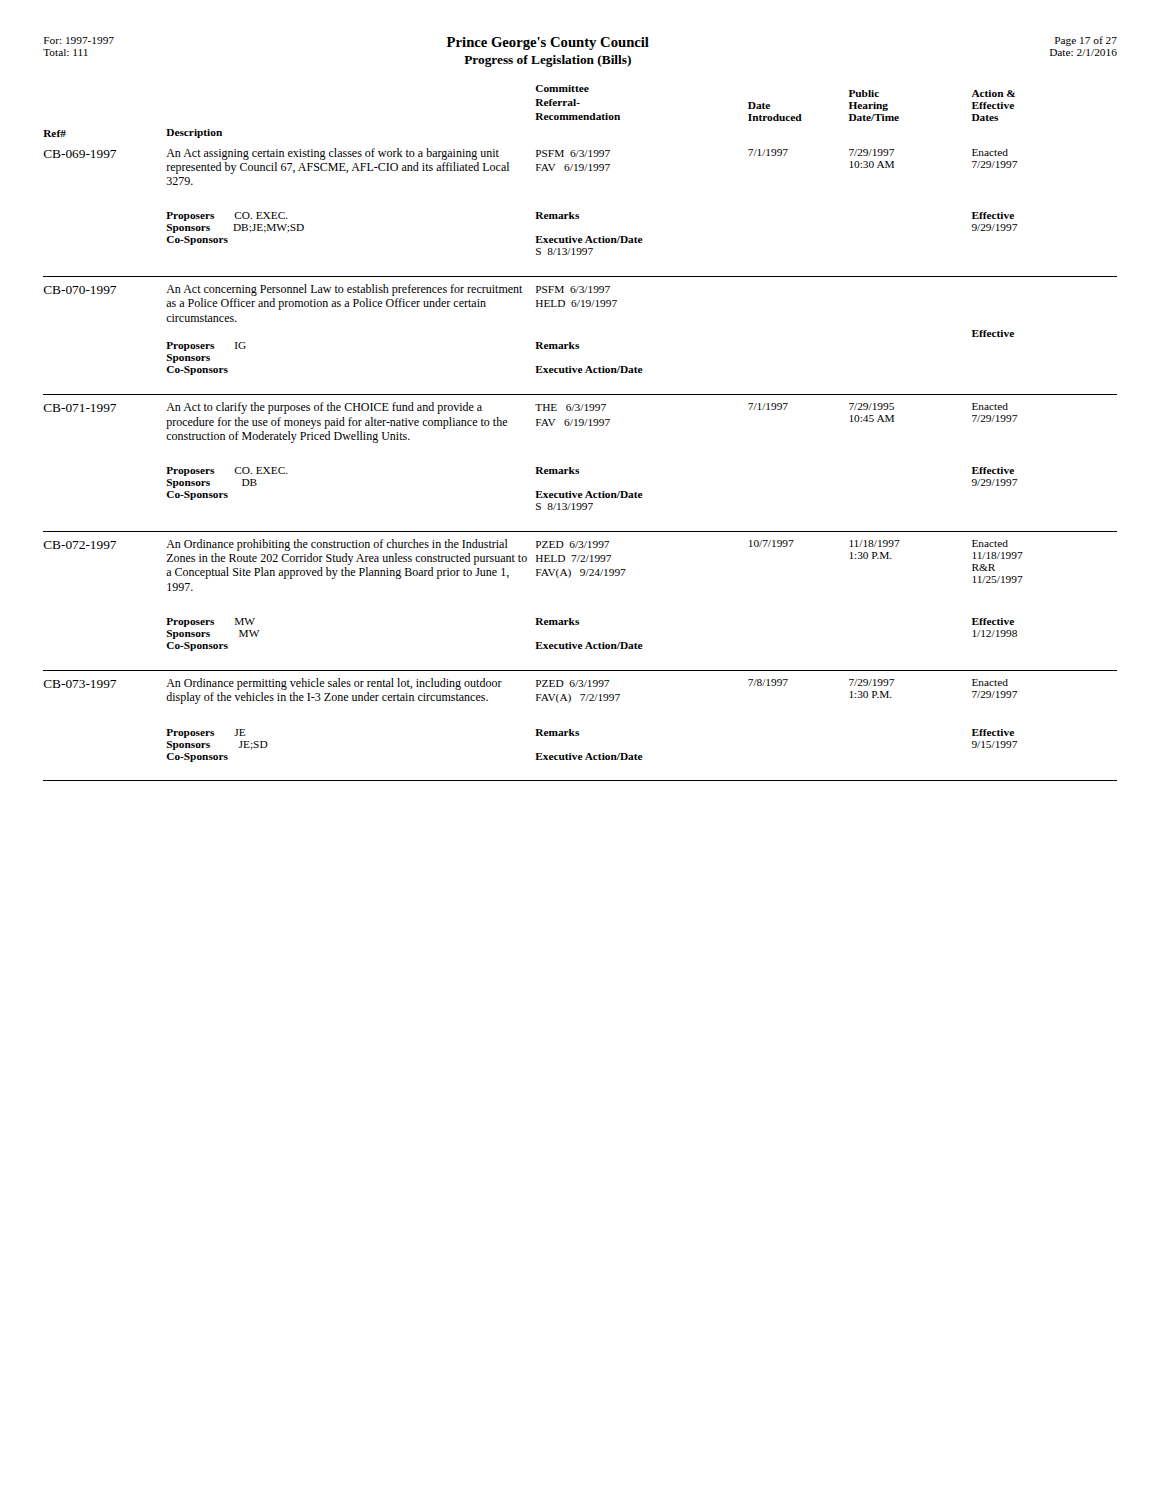| For: 1997-1997 Total: 111 | Prince George's County Council Progress of Legislation (Bills) | Page 17 of 27 Date: 2/1/2016 |
| | | Committee Referral- Recommendation | Date Introduced | Public Hearing Date/Time | Action & Effective Dates |
| Ref# | Description | | | | |
| CB-069-1997 | An Act assigning certain existing classes of work to a bargaining unit represented by Council 67, AFSCME, AFL-CIO and its affiliated Local 3279. | PSFM 6/3/1997 FAV 6/19/1997 | 7/1/1997 | 7/29/1997 10:30 AM | Enacted 7/29/1997 |
| | Proposers CO. EXEC. Sponsors DB;JE;MW;SD Co-Sponsors | Remarks Executive Action/Date S 8/13/1997 | | | Effective 9/29/1997 |
| CB-070-1997 | An Act concerning Personnel Law to establish preferences for recruitment as a Police Officer and promotion as a Police Officer under certain circumstances. | PSFM 6/3/1997 HELD 6/19/1997 | | | |
| | | | | | Effective |
| | Proposers IG Sponsors Co-Sponsors | Remarks Executive Action/Date | | | |
| CB-071-1997 | An Act to clarify the purposes of the CHOICE fund and provide a procedure for the use of moneys paid for alter-native compliance to the construction of Moderately Priced Dwelling Units. | THE 6/3/1997 FAV 6/19/1997 | 7/1/1997 | 7/29/1995 10:45 AM | Enacted 7/29/1997 |
| | Proposers CO. EXEC. Sponsors DB Co-Sponsors | Remarks Executive Action/Date S 8/13/1997 | | | Effective 9/29/1997 |
| CB-072-1997 | An Ordinance prohibiting the construction of churches in the Industrial Zones in the Route 202 Corridor Study Area unless constructed pursuant to a Conceptual Site Plan approved by the Planning Board prior to June 1, 1997. | PZED 6/3/1997 HELD 7/2/1997 FAV(A) 9/24/1997 | 10/7/1997 | 11/18/1997 1:30 P.M. | Enacted 11/18/1997 R&R 11/25/1997 |
| | Proposers MW Sponsors MW Co-Sponsors | Remarks Executive Action/Date | | | Effective 1/12/1998 |
| CB-073-1997 | An Ordinance permitting vehicle sales or rental lot, including outdoor display of the vehicles in the I-3 Zone under certain circumstances. | PZED 6/3/1997 FAV(A) 7/2/1997 | 7/8/1997 | 7/29/1997 1:30 P.M. | Enacted 7/29/1997 |
| | Proposers JE Sponsors JE;SD Co-Sponsors | Remarks Executive Action/Date | | | Effective 9/15/1997 |